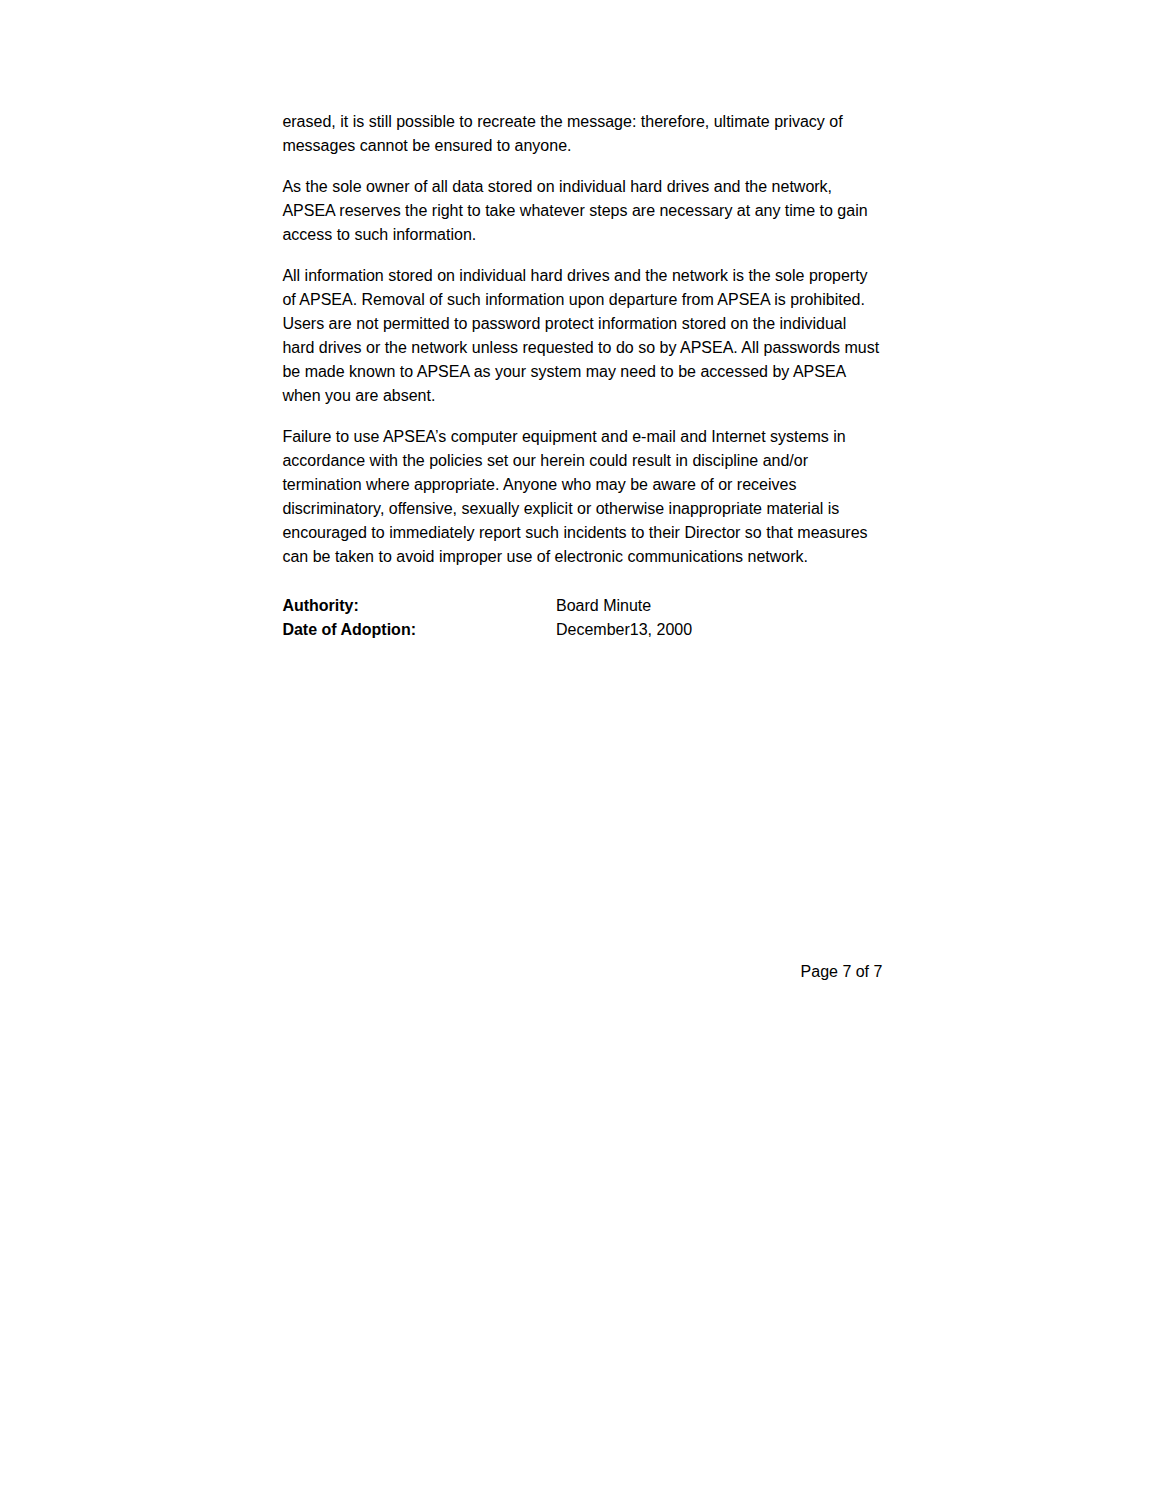erased, it is still possible to recreate the message: therefore, ultimate privacy of messages cannot be ensured to anyone.
As the sole owner of all data stored on individual hard drives and the network, APSEA reserves the right to take whatever steps are necessary at any time to gain access to such information.
All information stored on individual hard drives and the network is the sole property of APSEA. Removal of such information upon departure from APSEA is prohibited. Users are not permitted to password protect information stored on the individual hard drives or the network unless requested to do so by APSEA. All passwords must be made known to APSEA as your system may need to be accessed by APSEA when you are absent.
Failure to use APSEA’s computer equipment and e-mail and Internet systems in accordance with the policies set our herein could result in discipline and/or termination where appropriate. Anyone who may be aware of or receives discriminatory, offensive, sexually explicit or otherwise inappropriate material is encouraged to immediately report such incidents to their Director so that measures can be taken to avoid improper use of electronic communications network.
| Authority: | Board Minute |
| Date of Adoption: | December13, 2000 |
Page 7 of 7